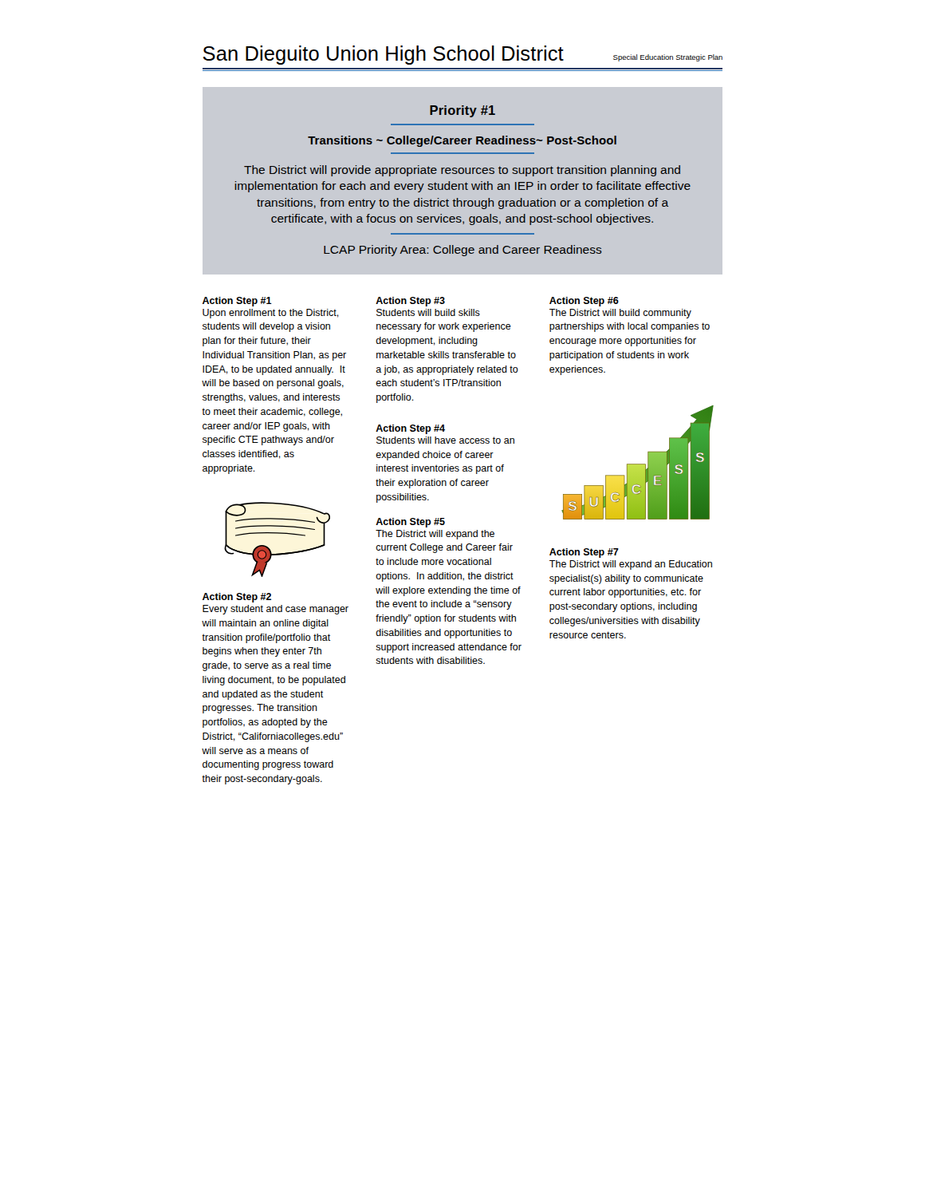San Dieguito Union High School District
Special Education Strategic Plan
Priority #1
Transitions ~ College/Career Readiness~ Post-School
The District will provide appropriate resources to support transition planning and implementation for each and every student with an IEP in order to facilitate effective transitions, from entry to the district through graduation or a completion of a certificate, with a focus on services, goals, and post-school objectives.
LCAP Priority Area: College and Career Readiness
Action Step #1
Upon enrollment to the District, students will develop a vision plan for their future, their Individual Transition Plan, as per IDEA, to be updated annually. It will be based on personal goals, strengths, values, and interests to meet their academic, college, career and/or IEP goals, with specific CTE pathways and/or classes identified, as appropriate.
Action Step #2
Every student and case manager will maintain an online digital transition profile/portfolio that begins when they enter 7th grade, to serve as a real time living document, to be populated and updated as the student progresses. The transition portfolios, as adopted by the District, “Californiacolleges.edu” will serve as a means of documenting progress toward their post-secondary-goals.
Action Step #3
Students will build skills necessary for work experience development, including marketable skills transferable to a job, as appropriately related to each student’s ITP/transition portfolio.
Action Step #4
Students will have access to an expanded choice of career interest inventories as part of their exploration of career possibilities.
Action Step #5
The District will expand the current College and Career fair to include more vocational options. In addition, the district will explore extending the time of the event to include a “sensory friendly” option for students with disabilities and opportunities to support increased attendance for students with disabilities.
Action Step #6
The District will build community partnerships with local companies to encourage more opportunities for participation of students in work experiences.
S U C C E S S
Action Step #7
The District will expand an Education specialist(s) ability to communicate current labor opportunities, etc. for post-secondary options, including colleges/universities with disability resource centers.